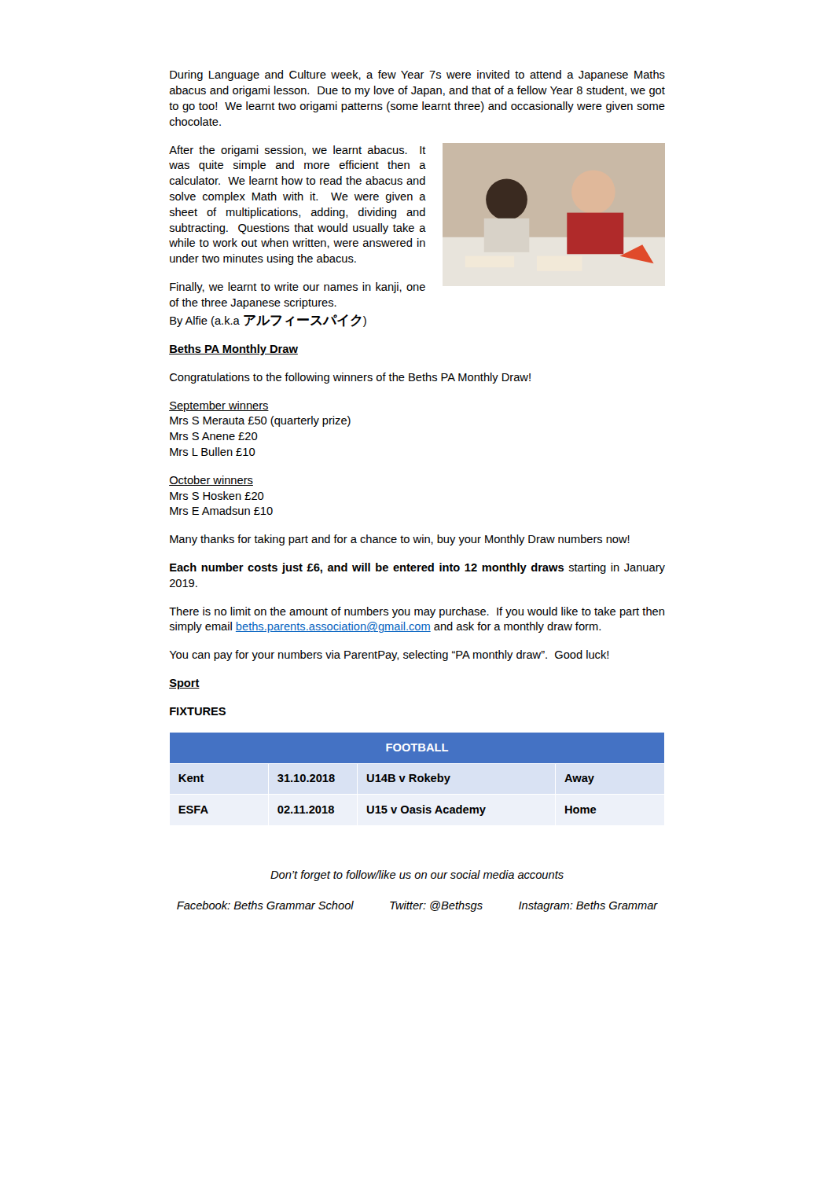During Language and Culture week, a few Year 7s were invited to attend a Japanese Maths abacus and origami lesson. Due to my love of Japan, and that of a fellow Year 8 student, we got to go too! We learnt two origami patterns (some learnt three) and occasionally were given some chocolate.
After the origami session, we learnt abacus. It was quite simple and more efficient then a calculator. We learnt how to read the abacus and solve complex Math with it. We were given a sheet of multiplications, adding, dividing and subtracting. Questions that would usually take a while to work out when written, were answered in under two minutes using the abacus.
Finally, we learnt to write our names in kanji, one of the three Japanese scriptures.
By Alfie (a.k.a アルフィースパイク)
Beths PA Monthly Draw
Congratulations to the following winners of the Beths PA Monthly Draw!
September winners
Mrs S Merauta £50 (quarterly prize)
Mrs S Anene £20
Mrs L Bullen £10
October winners
Mrs S Hosken £20
Mrs E Amadsun £10
Many thanks for taking part and for a chance to win, buy your Monthly Draw numbers now!
Each number costs just £6, and will be entered into 12 monthly draws starting in January 2019.
There is no limit on the amount of numbers you may purchase. If you would like to take part then simply email beths.parents.association@gmail.com and ask for a monthly draw form.
You can pay for your numbers via ParentPay, selecting “PA monthly draw”. Good luck!
Sport
FIXTURES
| FOOTBALL |
| --- |
| Kent | 31.10.2018 | U14B v Rokeby | Away |
| ESFA | 02.11.2018 | U15 v Oasis Academy | Home |
Don’t forget to follow/like us on our social media accounts
Facebook: Beths Grammar School Twitter: @Bethsgs Instagram: Beths Grammar